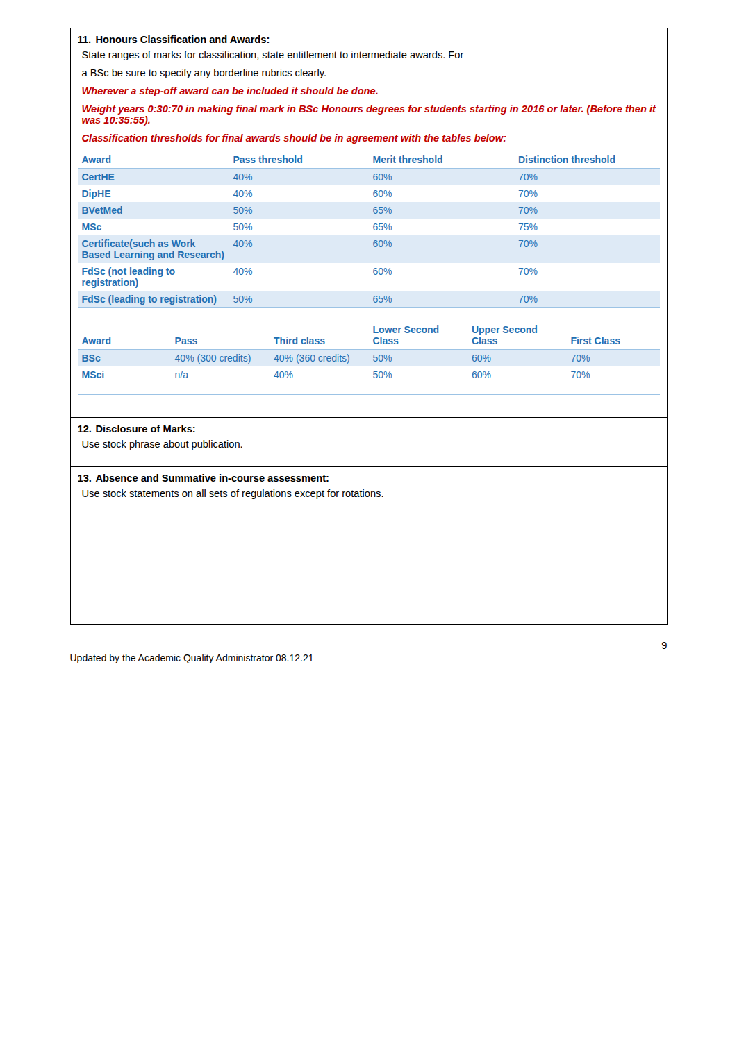11. Honours Classification and Awards:
State ranges of marks for classification, state entitlement to intermediate awards. For
a BSc be sure to specify any borderline rubrics clearly.
Wherever a step-off award can be included it should be done.
Weight years 0:30:70 in making final mark in BSc Honours degrees for students starting in 2016 or later. (Before then it was 10:35:55).
Classification thresholds for final awards should be in agreement with the tables below:
| Award | Pass threshold | Merit threshold | Distinction threshold |
| --- | --- | --- | --- |
| CertHE | 40% | 60% | 70% |
| DipHE | 40% | 60% | 70% |
| BVetMed | 50% | 65% | 70% |
| MSc | 50% | 65% | 75% |
| Certificate(such as Work Based Learning and Research) | 40% | 60% | 70% |
| FdSc (not leading to registration) | 40% | 60% | 70% |
| FdSc (leading to registration) | 50% | 65% | 70% |
| Award | Pass | Third class | Lower Second Class | Upper Second Class | First Class |
| --- | --- | --- | --- | --- | --- |
| BSc | 40% (300 credits) | 40% (360 credits) | 50% | 60% | 70% |
| MSci | n/a | 40% | 50% | 60% | 70% |
12. Disclosure of Marks:
Use stock phrase about publication.
13. Absence and Summative in-course assessment:
Use stock statements on all sets of regulations except for rotations.
9 Updated by the Academic Quality Administrator 08.12.21